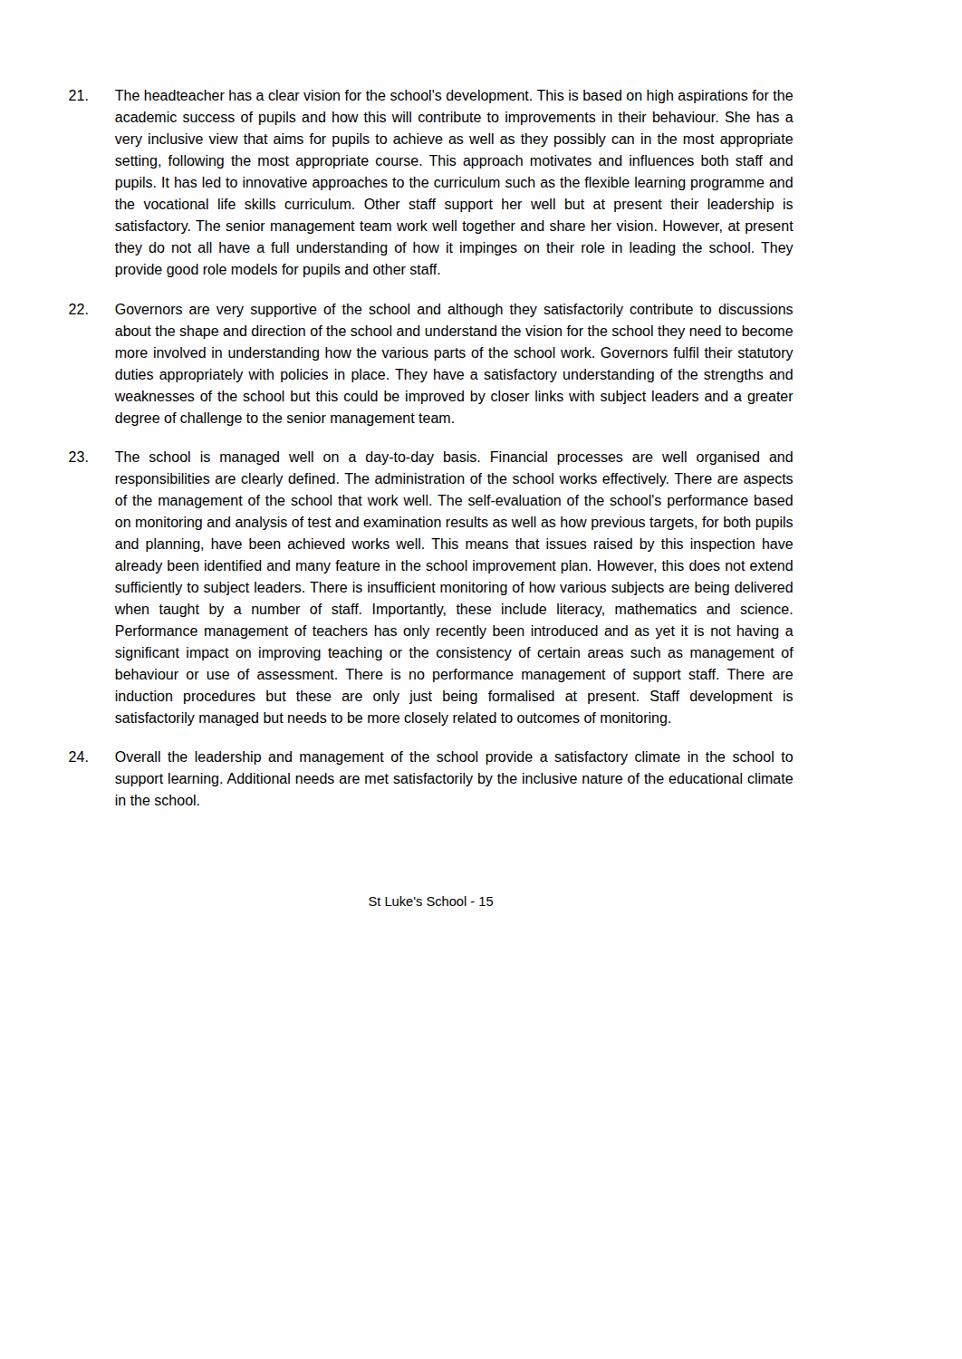21.
The headteacher has a clear vision for the school's development. This is based on high aspirations for the academic success of pupils and how this will contribute to improvements in their behaviour. She has a very inclusive view that aims for pupils to achieve as well as they possibly can in the most appropriate setting, following the most appropriate course. This approach motivates and influences both staff and pupils. It has led to innovative approaches to the curriculum such as the flexible learning programme and the vocational life skills curriculum. Other staff support her well but at present their leadership is satisfactory. The senior management team work well together and share her vision. However, at present they do not all have a full understanding of how it impinges on their role in leading the school. They provide good role models for pupils and other staff.
22.
Governors are very supportive of the school and although they satisfactorily contribute to discussions about the shape and direction of the school and understand the vision for the school they need to become more involved in understanding how the various parts of the school work. Governors fulfil their statutory duties appropriately with policies in place. They have a satisfactory understanding of the strengths and weaknesses of the school but this could be improved by closer links with subject leaders and a greater degree of challenge to the senior management team.
23.
The school is managed well on a day-to-day basis. Financial processes are well organised and responsibilities are clearly defined. The administration of the school works effectively. There are aspects of the management of the school that work well. The self-evaluation of the school's performance based on monitoring and analysis of test and examination results as well as how previous targets, for both pupils and planning, have been achieved works well. This means that issues raised by this inspection have already been identified and many feature in the school improvement plan. However, this does not extend sufficiently to subject leaders. There is insufficient monitoring of how various subjects are being delivered when taught by a number of staff. Importantly, these include literacy, mathematics and science. Performance management of teachers has only recently been introduced and as yet it is not having a significant impact on improving teaching or the consistency of certain areas such as management of behaviour or use of assessment. There is no performance management of support staff. There are induction procedures but these are only just being formalised at present. Staff development is satisfactorily managed but needs to be more closely related to outcomes of monitoring.
24.
Overall the leadership and management of the school provide a satisfactory climate in the school to support learning. Additional needs are met satisfactorily by the inclusive nature of the educational climate in the school.
St Luke's School - 15